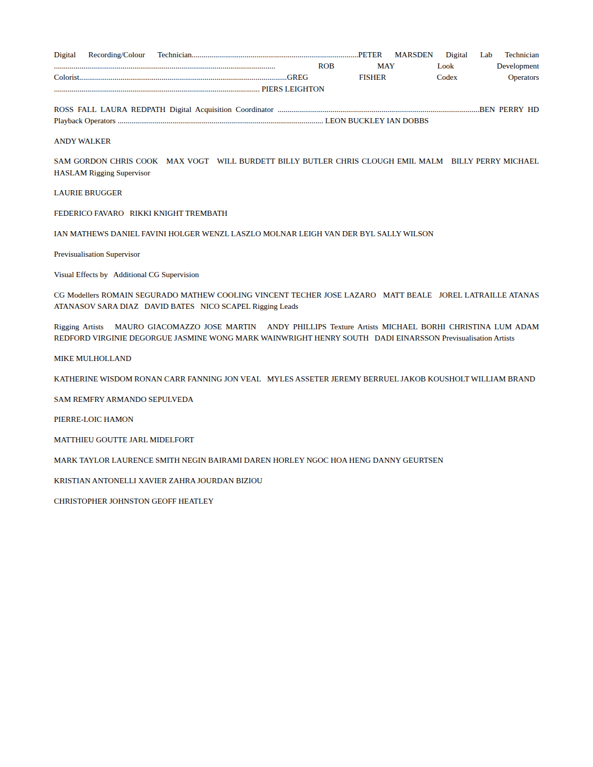Digital Recording/Colour Technician..................................................................................... PETER MARSDEN Digital Lab Technician ................................................................................................................. ROB MAY Look Development Colorist.......................................................................................................... GREG FISHER Codex Operators ......................................................................................................... PIERS LEIGHTON
ROSS FALL LAURA REDPATH Digital Acquisition Coordinator ....................................................................................................... BEN PERRY HD Playback Operators ......................................................................................................... LEON BUCKLEY IAN DOBBS
ANDY WALKER
SAM GORDON CHRIS COOK MAX VOGT WILL BURDETT BILLY BUTLER CHRIS CLOUGH EMIL MALM BILLY PERRY MICHAEL HASLAM Rigging Supervisor
LAURIE BRUGGER
FEDERICO FAVARO RIKKI KNIGHT TREMBATH
IAN MATHEWS DANIEL FAVINI HOLGER WENZL LASZLO MOLNAR LEIGH VAN DER BYL SALLY WILSON
Previsualisation Supervisor
Visual Effects by Additional CG Supervision
CG Modellers ROMAIN SEGURADO MATHEW COOLING VINCENT TECHER JOSE LAZARO MATT BEALE JOREL LATRAILLE ATANAS ATANASOV SARA DIAZ DAVID BATES NICO SCAPEL Rigging Leads
Rigging Artists MAURO GIACOMAZZO JOSE MARTIN ANDY PHILLIPS Texture Artists MICHAEL BORHI CHRISTINA LUM ADAM REDFORD VIRGINIE DEGORGUE JASMINE WONG MARK WAINWRIGHT HENRY SOUTH DADI EINARSSON Previsualisation Artists
MIKE MULHOLLAND
KATHERINE WISDOM RONAN CARR FANNING JON VEAL MYLES ASSETER JEREMY BERRUEL JAKOB KOUSHOLT WILLIAM BRAND
SAM REMFRY ARMANDO SEPULVEDA
PIERRE-LOIC HAMON
MATTHIEU GOUTTE JARL MIDELFORT
MARK TAYLOR LAURENCE SMITH NEGIN BAIRAMI DAREN HORLEY NGOC HOA HENG DANNY GEURTSEN
KRISTIAN ANTONELLI XAVIER ZAHRA JOURDAN BIZIOU
CHRISTOPHER JOHNSTON GEOFF HEATLEY